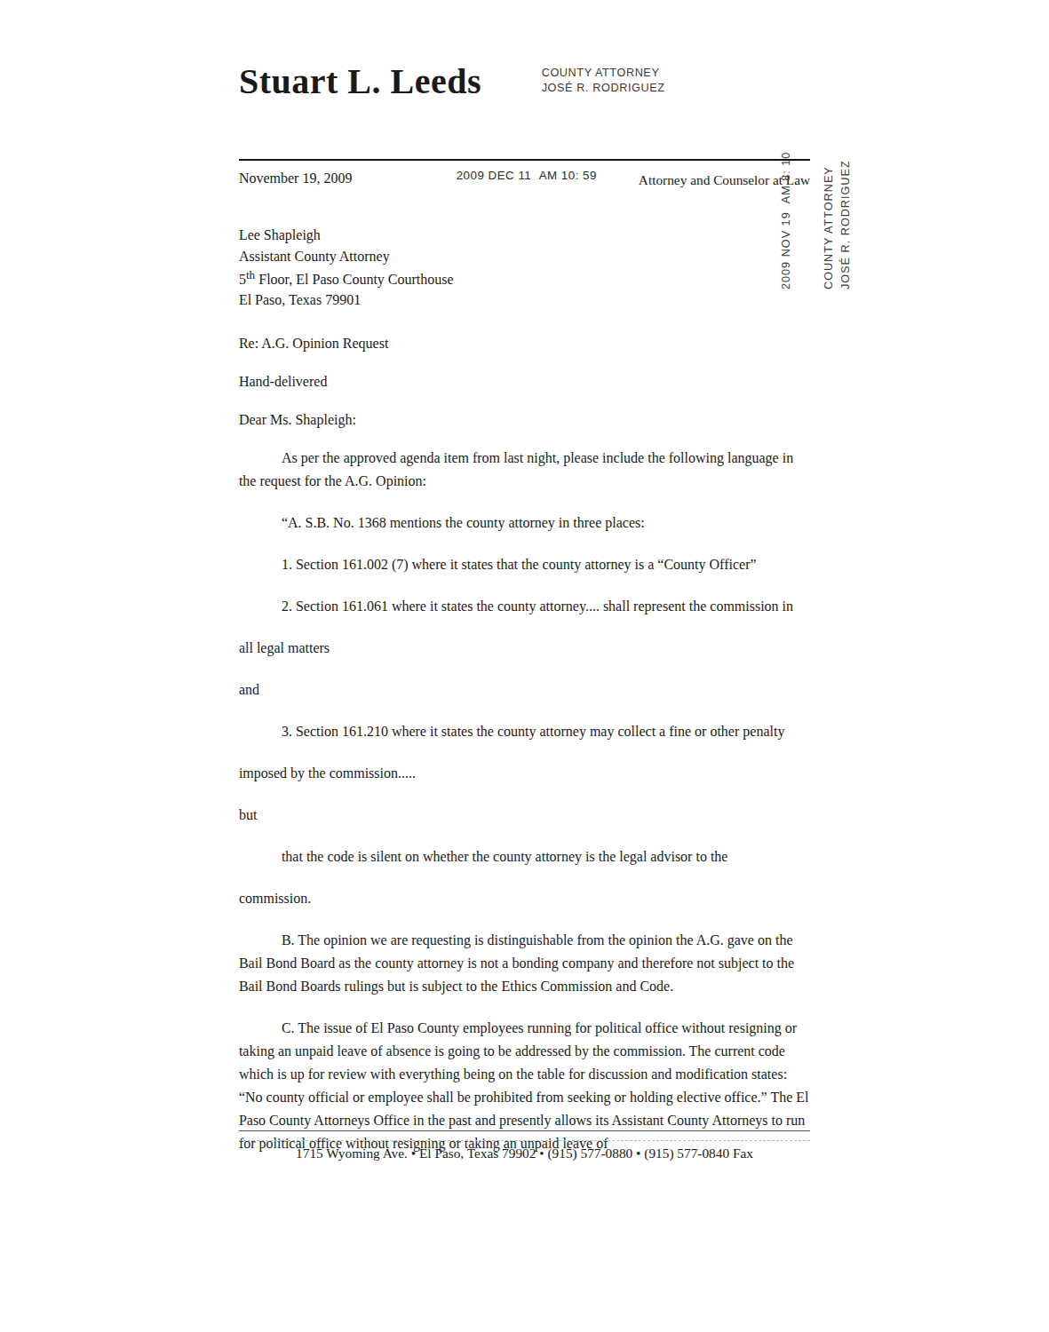Stuart L. Leeds
COUNTY ATTORNEY
JOSÉ R. RODRIGUEZ
November 19, 2009 2009 DEC 11 AM 10: 59 Attorney and Counselor at Law
2009 NOV 19 AM 8: 10
COUNTY ATTORNEY
JOSÉ R. RODRIGUEZ
Lee Shapleigh
Assistant County Attorney
5th Floor, El Paso County Courthouse
El Paso, Texas 79901
Re: A.G. Opinion Request
Hand-delivered
Dear Ms. Shapleigh:
As per the approved agenda item from last night, please include the following language in the request for the A.G. Opinion:
“A. S.B. No. 1368 mentions the county attorney in three places:
1. Section 161.002 (7) where it states that the county attorney is a “County Officer”
2. Section 161.061 where it states the county attorney.... shall represent the commission in
all legal matters
and
3. Section 161.210 where it states the county attorney may collect a fine or other penalty
imposed by the commission.....
but
that the code is silent on whether the county attorney is the legal advisor to the
commission.
B. The opinion we are requesting is distinguishable from the opinion the A.G. gave on the Bail Bond Board as the county attorney is not a bonding company and therefore not subject to the Bail Bond Boards rulings but is subject to the Ethics Commission and Code.
C. The issue of El Paso County employees running for political office without resigning or taking an unpaid leave of absence is going to be addressed by the commission. The current code which is up for review with everything being on the table for discussion and modification states: “No county official or employee shall be prohibited from seeking or holding elective office.” The El Paso County Attorneys Office in the past and presently allows its Assistant County Attorneys to run for political office without resigning or taking an unpaid leave of
1715 Wyoming Ave. • El Paso, Texas 79902 • (915) 577-0880 • (915) 577-0840 Fax